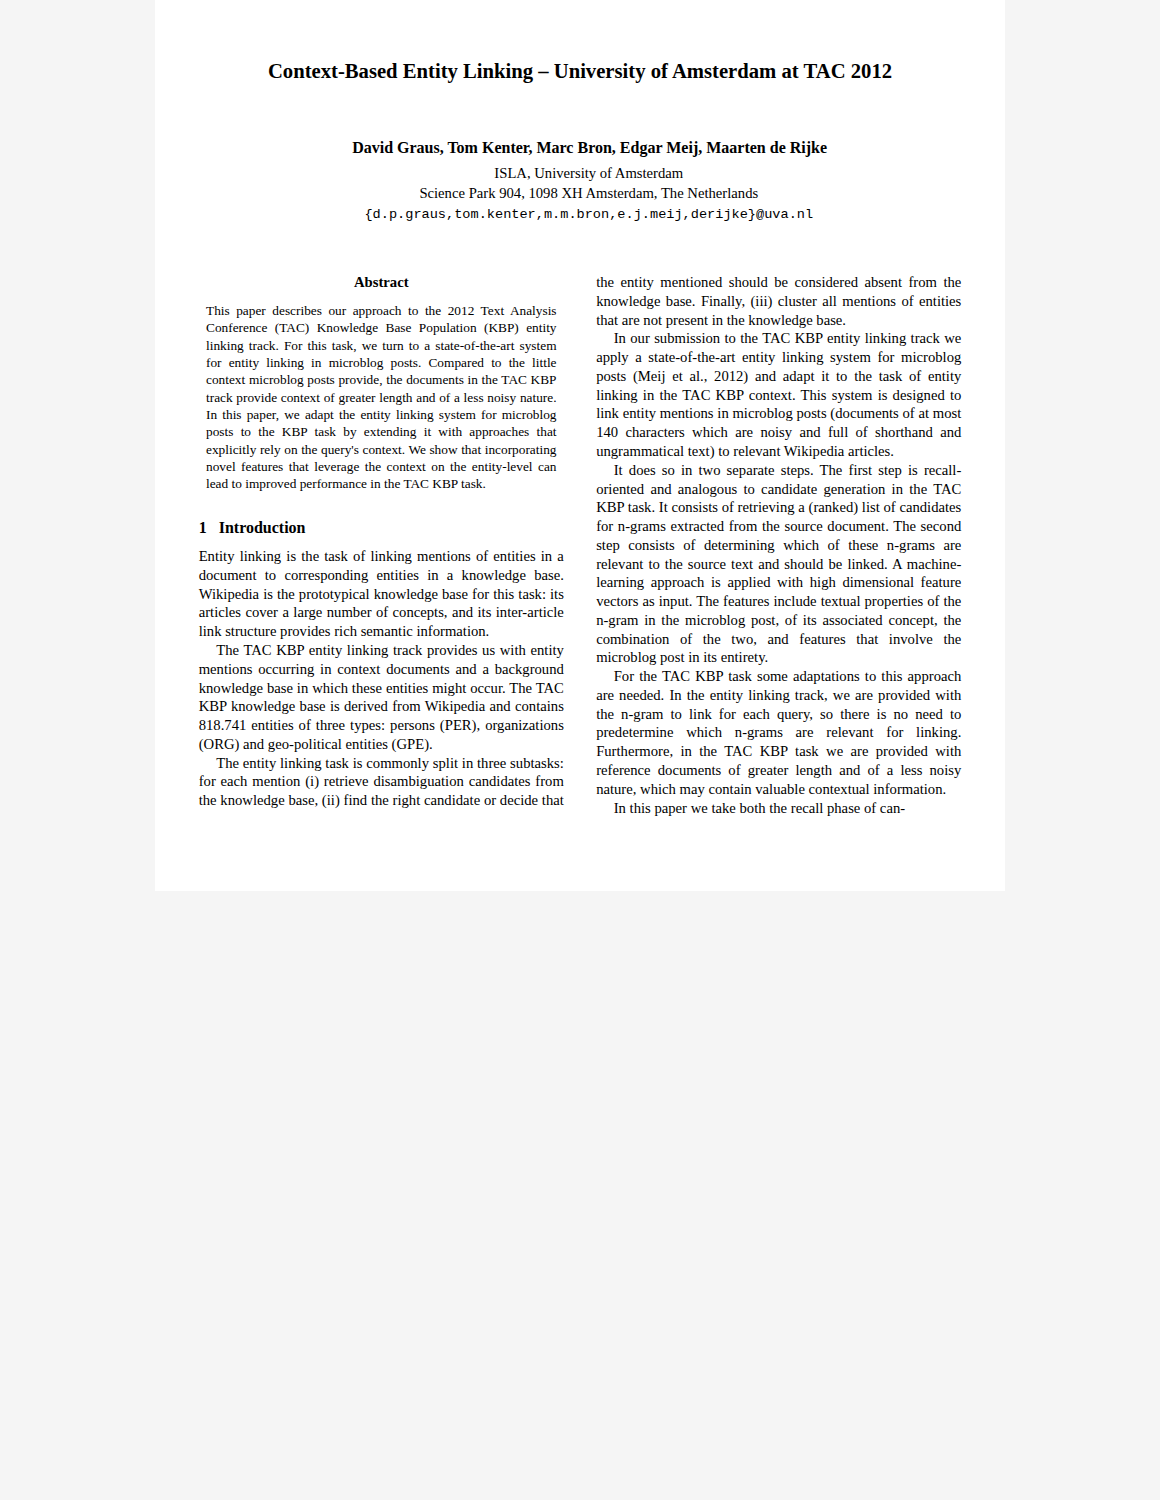Context-Based Entity Linking – University of Amsterdam at TAC 2012
David Graus, Tom Kenter, Marc Bron, Edgar Meij, Maarten de Rijke
ISLA, University of Amsterdam
Science Park 904, 1098 XH Amsterdam, The Netherlands
{d.p.graus,tom.kenter,m.m.bron,e.j.meij,derijke}@uva.nl
Abstract
This paper describes our approach to the 2012 Text Analysis Conference (TAC) Knowledge Base Population (KBP) entity linking track. For this task, we turn to a state-of-the-art system for entity linking in microblog posts. Compared to the little context microblog posts provide, the documents in the TAC KBP track provide context of greater length and of a less noisy nature. In this paper, we adapt the entity linking system for microblog posts to the KBP task by extending it with approaches that explicitly rely on the query's context. We show that incorporating novel features that leverage the context on the entity-level can lead to improved performance in the TAC KBP task.
1 Introduction
Entity linking is the task of linking mentions of entities in a document to corresponding entities in a knowledge base. Wikipedia is the prototypical knowledge base for this task: its articles cover a large number of concepts, and its inter-article link structure provides rich semantic information.
The TAC KBP entity linking track provides us with entity mentions occurring in context documents and a background knowledge base in which these entities might occur. The TAC KBP knowledge base is derived from Wikipedia and contains 818.741 entities of three types: persons (PER), organizations (ORG) and geo-political entities (GPE).
The entity linking task is commonly split in three subtasks: for each mention (i) retrieve disambiguation candidates from the knowledge base, (ii) find the right candidate or decide that the entity mentioned should be considered absent from the knowledge base. Finally, (iii) cluster all mentions of entities that are not present in the knowledge base.
In our submission to the TAC KBP entity linking track we apply a state-of-the-art entity linking system for microblog posts (Meij et al., 2012) and adapt it to the task of entity linking in the TAC KBP context. This system is designed to link entity mentions in microblog posts (documents of at most 140 characters which are noisy and full of shorthand and ungrammatical text) to relevant Wikipedia articles.
It does so in two separate steps. The first step is recall-oriented and analogous to candidate generation in the TAC KBP task. It consists of retrieving a (ranked) list of candidates for n-grams extracted from the source document. The second step consists of determining which of these n-grams are relevant to the source text and should be linked. A machine-learning approach is applied with high dimensional feature vectors as input. The features include textual properties of the n-gram in the microblog post, of its associated concept, the combination of the two, and features that involve the microblog post in its entirety.
For the TAC KBP task some adaptations to this approach are needed. In the entity linking track, we are provided with the n-gram to link for each query, so there is no need to predetermine which n-grams are relevant for linking. Furthermore, in the TAC KBP task we are provided with reference documents of greater length and of a less noisy nature, which may contain valuable contextual information.
In this paper we take both the recall phase of can-